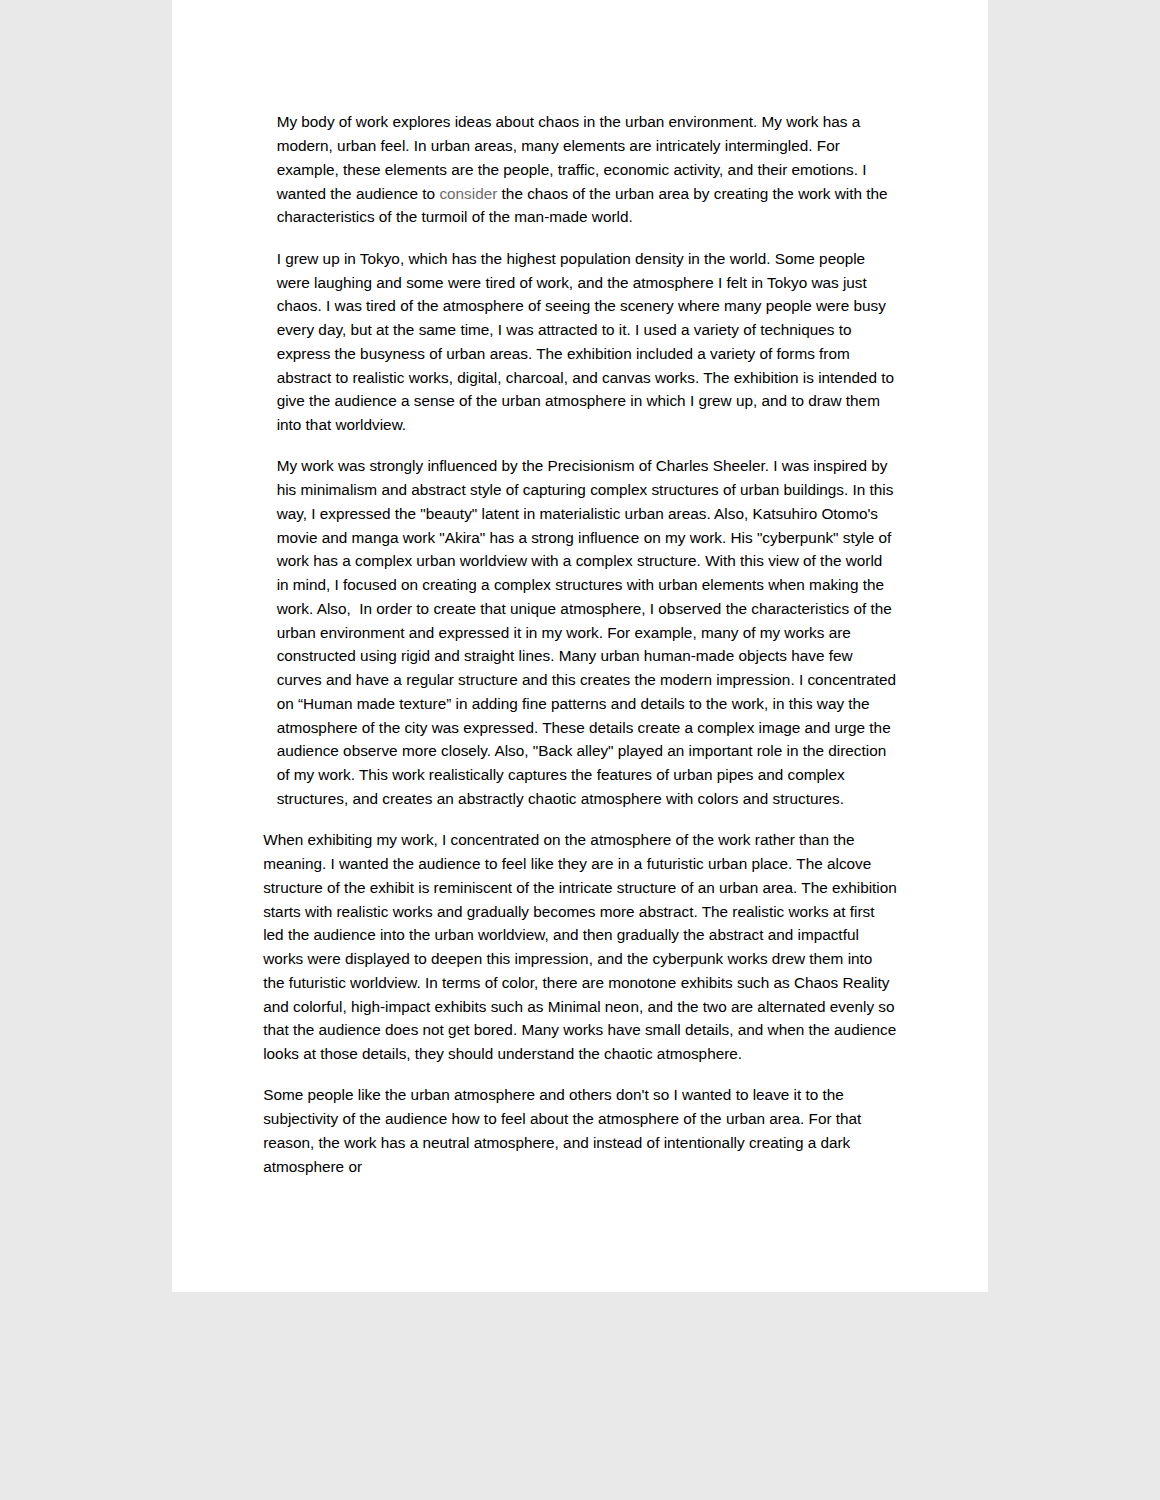My body of work explores ideas about chaos in the urban environment. My work has a modern, urban feel. In urban areas, many elements are intricately intermingled. For example, these elements are the people, traffic, economic activity, and their emotions. I wanted the audience to consider the chaos of the urban area by creating the work with the characteristics of the turmoil of the man-made world.
I grew up in Tokyo, which has the highest population density in the world. Some people were laughing and some were tired of work, and the atmosphere I felt in Tokyo was just chaos. I was tired of the atmosphere of seeing the scenery where many people were busy every day, but at the same time, I was attracted to it. I used a variety of techniques to express the busyness of urban areas. The exhibition included a variety of forms from abstract to realistic works, digital, charcoal, and canvas works. The exhibition is intended to give the audience a sense of the urban atmosphere in which I grew up, and to draw them into that worldview.
My work was strongly influenced by the Precisionism of Charles Sheeler. I was inspired by his minimalism and abstract style of capturing complex structures of urban buildings. In this way, I expressed the "beauty" latent in materialistic urban areas. Also, Katsuhiro Otomo's movie and manga work "Akira" has a strong influence on my work. His "cyberpunk" style of work has a complex urban worldview with a complex structure. With this view of the world in mind, I focused on creating a complex structures with urban elements when making the work. Also, In order to create that unique atmosphere, I observed the characteristics of the urban environment and expressed it in my work. For example, many of my works are constructed using rigid and straight lines. Many urban human-made objects have few curves and have a regular structure and this creates the modern impression. I concentrated on “Human made texture” in adding fine patterns and details to the work, in this way the atmosphere of the city was expressed. These details create a complex image and urge the audience observe more closely. Also, "Back alley" played an important role in the direction of my work. This work realistically captures the features of urban pipes and complex structures, and creates an abstractly chaotic atmosphere with colors and structures.
When exhibiting my work, I concentrated on the atmosphere of the work rather than the meaning. I wanted the audience to feel like they are in a futuristic urban place. The alcove structure of the exhibit is reminiscent of the intricate structure of an urban area. The exhibition starts with realistic works and gradually becomes more abstract. The realistic works at first led the audience into the urban worldview, and then gradually the abstract and impactful works were displayed to deepen this impression, and the cyberpunk works drew them into the futuristic worldview. In terms of color, there are monotone exhibits such as Chaos Reality and colorful, high-impact exhibits such as Minimal neon, and the two are alternated evenly so that the audience does not get bored. Many works have small details, and when the audience looks at those details, they should understand the chaotic atmosphere.
Some people like the urban atmosphere and others don't so I wanted to leave it to the subjectivity of the audience how to feel about the atmosphere of the urban area. For that reason, the work has a neutral atmosphere, and instead of intentionally creating a dark atmosphere or